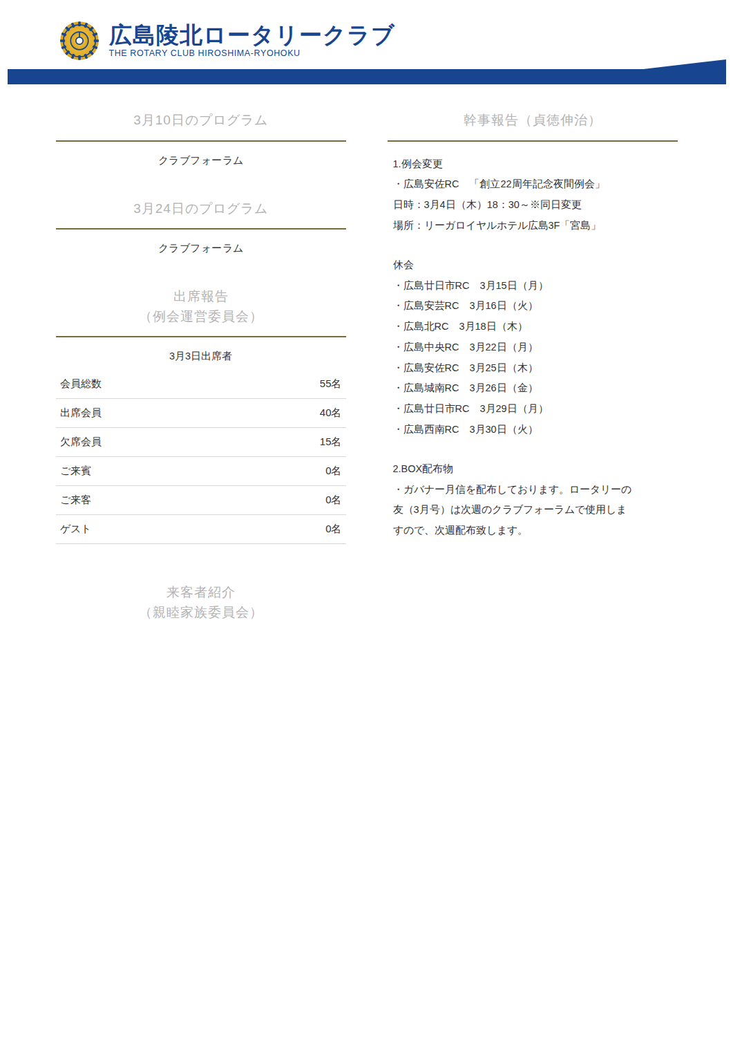広島陵北ロータリークラブ
THE ROTARY CLUB HIROSHIMA-RYOHOKU
3月10日のプログラム
クラブフォーラム
3月24日のプログラム
クラブフォーラム
出席報告
（例会運営委員会）
3月3日出席者
| 会員総数 | 55名 |
| 出席会員 | 40名 |
| 欠席会員 | 15名 |
| ご来賓 | 0名 |
| ご来客 | 0名 |
| ゲスト | 0名 |
来客者紹介
（親睦家族委員会）
幹事報告（貞徳伸治）
1.例会変更
・広島安佐RC　「創立22周年記念夜間例会」
日時：3月4日（木）18：30～※同日変更
場所：リーガロイヤルホテル広島3F「宮島」
休会
・広島廿日市RC　3月15日（月）
・広島安芸RC　3月16日（火）
・広島北RC　3月18日（木）
・広島中央RC　3月22日（月）
・広島安佐RC　3月25日（木）
・広島城南RC　3月26日（金）
・広島廿日市RC　3月29日（月）
・広島西南RC　3月30日（火）
2.BOX配布物
・ガバナー月信を配布しております。ロータリーの
友（3月号）は次週のクラブフォーラムで使用しま
すので、次週配布致します。